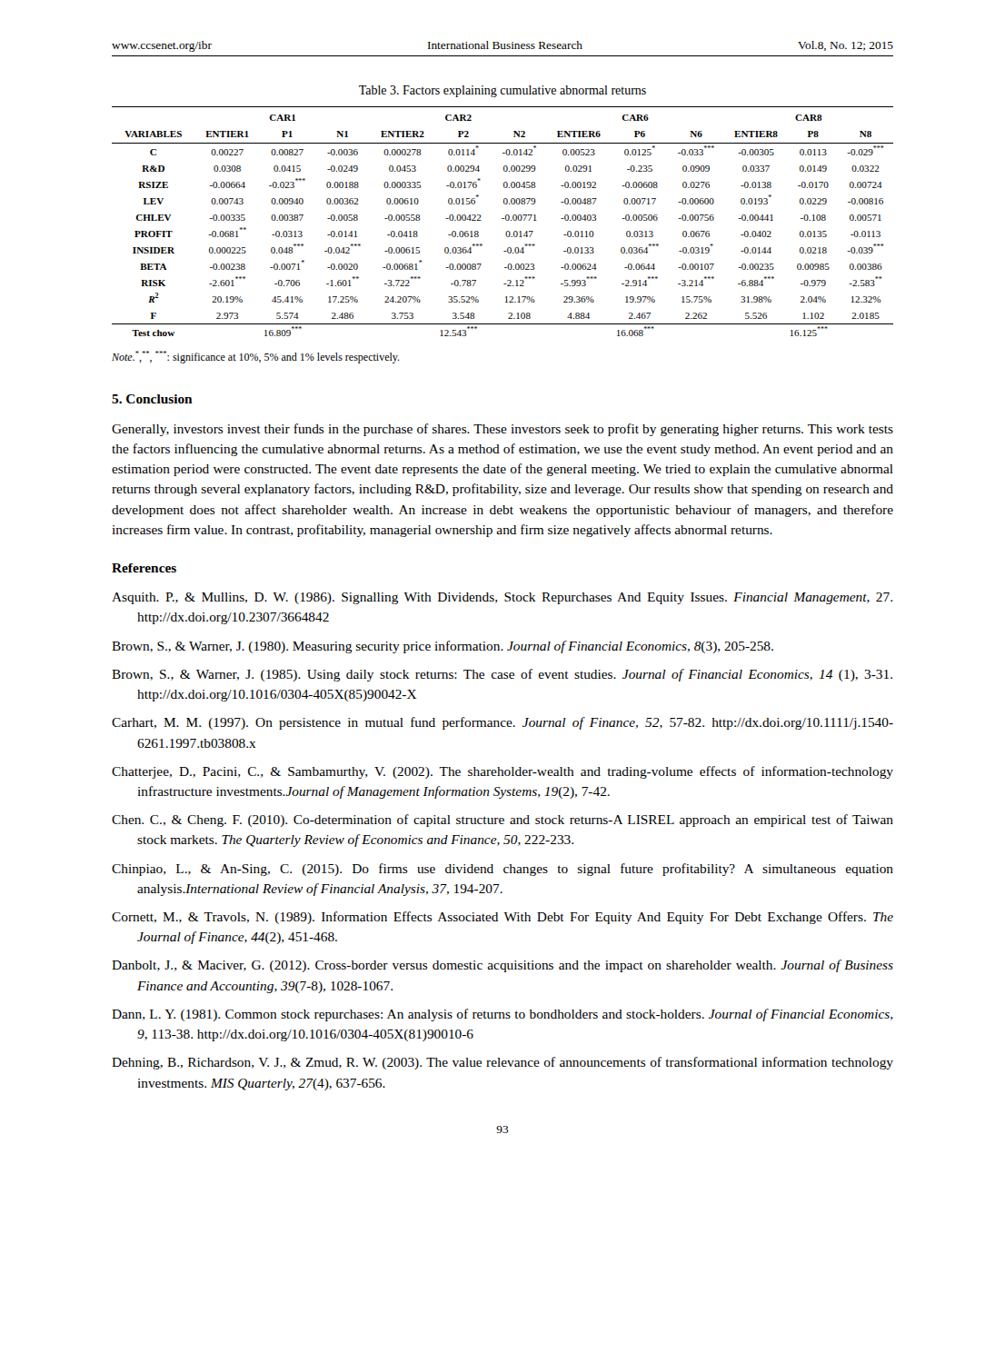www.ccsenet.org/ibr
International Business Research
Vol.8, No. 12; 2015
Table 3. Factors explaining cumulative abnormal returns
| | CAR1 | CAR2 | CAR6 | CAR8 |
| --- | --- | --- | --- | --- |
| VARIABLES | ENTIER1 | P1 | N1 | ENTIER2 | P2 | N2 | ENTIER6 | P6 | N6 | ENTIER8 | P8 | N8 |
| C | 0.00227 | 0.00827 | -0.0036 | 0.000278 | 0.0114 * | -0.0142 * | 0.00523 | 0.0125 * | -0.033 *** | -0.00305 | 0.0113 | -0.029 *** |
| R&D | 0.0308 | 0.0415 | -0.0249 | 0.0453 | 0.00294 | 0.00299 | 0.0291 | -0.235 | 0.0909 | 0.0337 | 0.0149 | 0.0322 |
| RSIZE | -0.00664 | -0.023 *** | 0.00188 | 0.000335 | -0.0176 * | 0.00458 | -0.00192 | -0.00608 | 0.0276 | -0.0138 | -0.0170 | 0.00724 |
| LEV | 0.00743 | 0.00940 | 0.00362 | 0.00610 | 0.0156 * | 0.00879 | -0.00487 | 0.00717 | -0.00600 | 0.0193 * | 0.0229 | -0.00816 |
| CHLEV | -0.00335 | 0.00387 | -0.0058 | -0.00558 | -0.00422 | -0.00771 | -0.00403 | -0.00506 | -0.00756 | -0.00441 | -0.108 | 0.00571 |
| PROFIT | -0.0681 ** | -0.0313 | -0.0141 | -0.0418 | -0.0618 | 0.0147 | -0.0110 | 0.0313 | 0.0676 | -0.0402 | 0.0135 | -0.0113 |
| INSIDER | 0.000225 | 0.048 *** | -0.042 *** | -0.00615 | 0.0364 *** | -0.04 *** | -0.0133 | 0.0364 *** | -0.0319 * | -0.0144 | 0.0218 | -0.039 *** |
| BETA | -0.00238 | -0.0071 * | -0.0020 | -0.00681 * | -0.00087 | -0.0023 | -0.00624 | -0.0644 | -0.00107 | -0.00235 | 0.00985 | 0.00386 |
| RISK | -2.601 *** | -0.706 | -1.601 ** | -3.722 *** | -0.787 | -2.12 *** | -5.993 *** | -2.914 *** | -3.214 *** | -6.884 *** | -0.979 | -2.583 ** |
| R 2 | 20.19% | 45.41% | 17.25% | 24.207% | 35.52% | 12.17% | 29.36% | 19.97% | 15.75% | 31.98% | 2.04% | 12.32% |
| F | 2.973 | 5.574 | 2.486 | 3.753 | 3.548 | 2.108 | 4.884 | 2.467 | 2.262 | 5.526 | 1.102 | 2.0185 |
| Test chow | 16.809 *** | 12.543 *** | 16.068 *** | 16.125 *** |
Note.*,**, ***: significance at 10%, 5% and 1% levels respectively.
5. Conclusion
Generally, investors invest their funds in the purchase of shares. These investors seek to profit by generating higher returns. This work tests the factors influencing the cumulative abnormal returns. As a method of estimation, we use the event study method. An event period and an estimation period were constructed. The event date represents the date of the general meeting. We tried to explain the cumulative abnormal returns through several explanatory factors, including R&D, profitability, size and leverage. Our results show that spending on research and development does not affect shareholder wealth. An increase in debt weakens the opportunistic behaviour of managers, and therefore increases firm value. In contrast, profitability, managerial ownership and firm size negatively affects abnormal returns.
References
Asquith. P., & Mullins, D. W. (1986). Signalling With Dividends, Stock Repurchases And Equity Issues. Financial Management, 27. http://dx.doi.org/10.2307/3664842
Brown, S., & Warner, J. (1980). Measuring security price information. Journal of Financial Economics, 8(3), 205-258.
Brown, S., & Warner, J. (1985). Using daily stock returns: The case of event studies. Journal of Financial Economics, 14 (1), 3-31. http://dx.doi.org/10.1016/0304-405X(85)90042-X
Carhart, M. M. (1997). On persistence in mutual fund performance. Journal of Finance, 52, 57-82. http://dx.doi.org/10.1111/j.1540-6261.1997.tb03808.x
Chatterjee, D., Pacini, C., & Sambamurthy, V. (2002). The shareholder-wealth and trading-volume effects of information-technology infrastructure investments.Journal of Management Information Systems, 19(2), 7-42.
Chen. C., & Cheng. F. (2010). Co-determination of capital structure and stock returns-A LISREL approach an empirical test of Taiwan stock markets. The Quarterly Review of Economics and Finance, 50, 222-233.
Chinpiao, L., & An-Sing, C. (2015). Do firms use dividend changes to signal future profitability? A simultaneous equation analysis.International Review of Financial Analysis, 37, 194-207.
Cornett, M., & Travols, N. (1989). Information Effects Associated With Debt For Equity And Equity For Debt Exchange Offers. The Journal of Finance, 44(2), 451-468.
Danbolt, J., & Maciver, G. (2012). Cross-border versus domestic acquisitions and the impact on shareholder wealth. Journal of Business Finance and Accounting, 39(7-8), 1028-1067.
Dann, L. Y. (1981). Common stock repurchases: An analysis of returns to bondholders and stock-holders. Journal of Financial Economics, 9, 113-38. http://dx.doi.org/10.1016/0304-405X(81)90010-6
Dehning, B., Richardson, V. J., & Zmud, R. W. (2003). The value relevance of announcements of transformational information technology investments. MIS Quarterly, 27(4), 637-656.
93